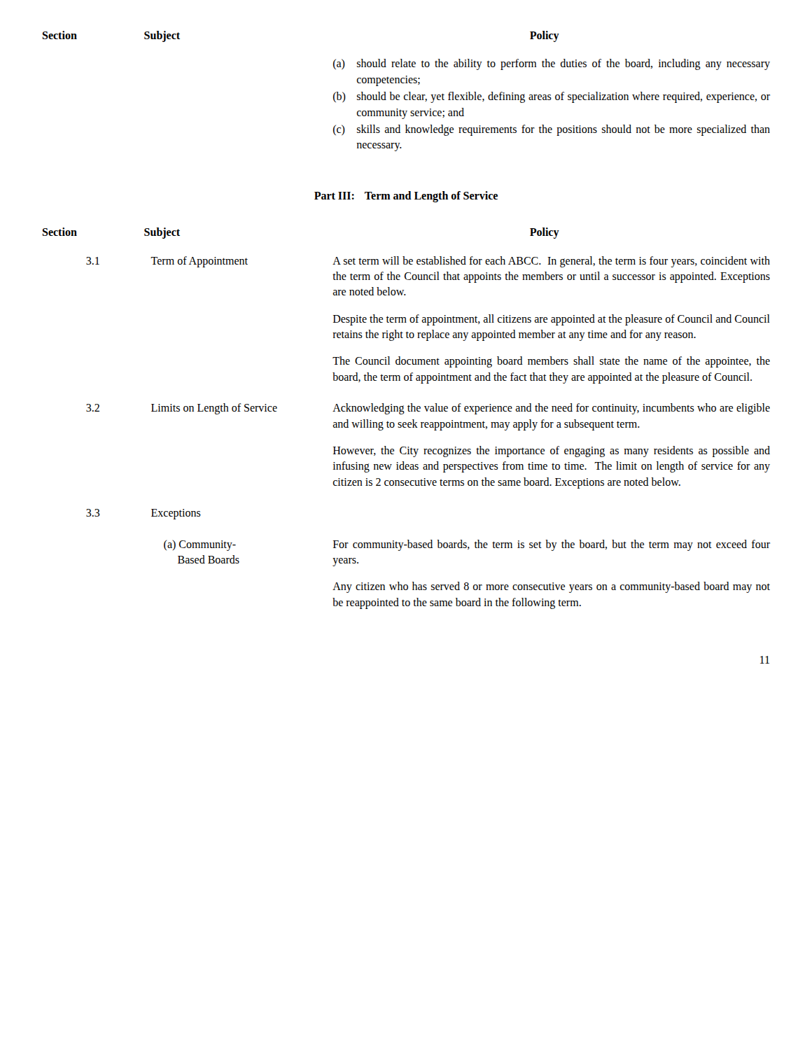| Section | Subject | Policy |
| --- | --- | --- |
| | | (a) should relate to the ability to perform the duties of the board, including any necessary competencies; (b) should be clear, yet flexible, defining areas of specialization where required, experience, or community service; and (c) skills and knowledge requirements for the positions should not be more specialized than necessary. |
Part III: Term and Length of Service
| Section | Subject | Policy |
| --- | --- | --- |
| 3.1 | Term of Appointment | A set term will be established for each ABCC. In general, the term is four years, coincident with the term of the Council that appoints the members or until a successor is appointed. Exceptions are noted below. Despite the term of appointment, all citizens are appointed at the pleasure of Council and Council retains the right to replace any appointed member at any time and for any reason. The Council document appointing board members shall state the name of the appointee, the board, the term of appointment and the fact that they are appointed at the pleasure of Council. |
| 3.2 | Limits on Length of Service | Acknowledging the value of experience and the need for continuity, incumbents who are eligible and willing to seek reappointment, may apply for a subsequent term. However, the City recognizes the importance of engaging as many residents as possible and infusing new ideas and perspectives from time to time. The limit on length of service for any citizen is 2 consecutive terms on the same board. Exceptions are noted below. |
| 3.3 | Exceptions | |
| | (a) Community- Based Boards | For community-based boards, the term is set by the board, but the term may not exceed four years. Any citizen who has served 8 or more consecutive years on a community-based board may not be reappointed to the same board in the following term. |
11